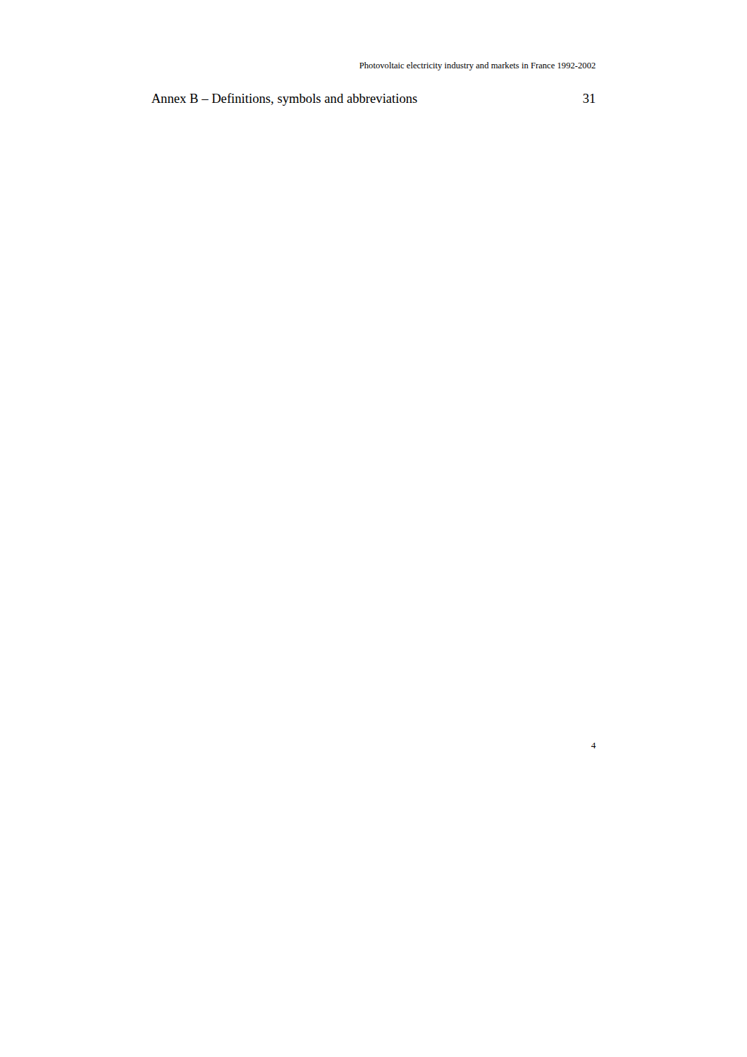Photovoltaic electricity industry and markets in France 1992-2002
Annex B – Definitions, symbols and abbreviations 31
4